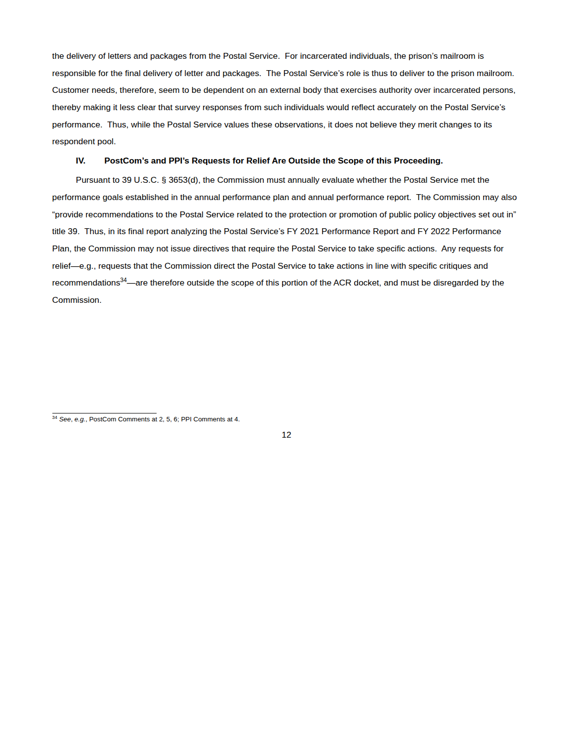the delivery of letters and packages from the Postal Service. For incarcerated individuals, the prison’s mailroom is responsible for the final delivery of letter and packages. The Postal Service’s role is thus to deliver to the prison mailroom. Customer needs, therefore, seem to be dependent on an external body that exercises authority over incarcerated persons, thereby making it less clear that survey responses from such individuals would reflect accurately on the Postal Service’s performance. Thus, while the Postal Service values these observations, it does not believe they merit changes to its respondent pool.
IV.
PostCom’s and PPI’s Requests for Relief Are Outside the Scope of this Proceeding.
Pursuant to 39 U.S.C. § 3653(d), the Commission must annually evaluate whether the Postal Service met the performance goals established in the annual performance plan and annual performance report. The Commission may also “provide recommendations to the Postal Service related to the protection or promotion of public policy objectives set out in” title 39. Thus, in its final report analyzing the Postal Service’s FY 2021 Performance Report and FY 2022 Performance Plan, the Commission may not issue directives that require the Postal Service to take specific actions. Any requests for relief—e.g., requests that the Commission direct the Postal Service to take actions in line with specific critiques and recommendations34—are therefore outside the scope of this portion of the ACR docket, and must be disregarded by the Commission.
34 See, e.g., PostCom Comments at 2, 5, 6; PPI Comments at 4.
12